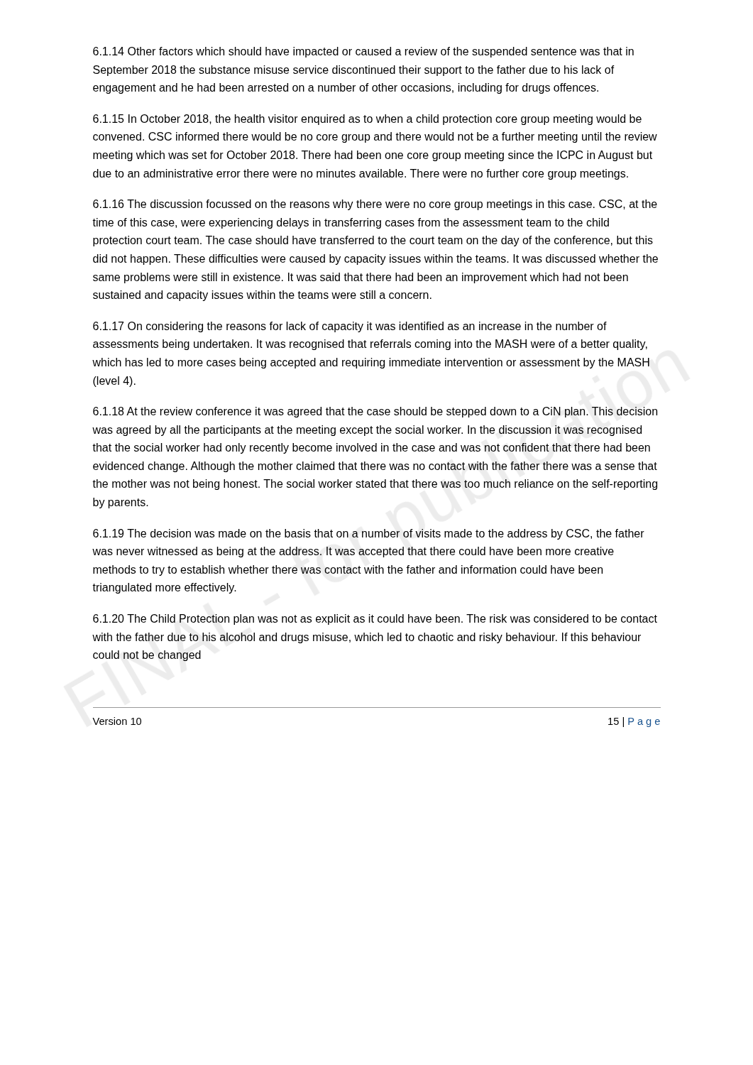FINAL - for publication
6.1.14 Other factors which should have impacted or caused a review of the suspended sentence was that in September 2018 the substance misuse service discontinued their support to the father due to his lack of engagement and he had been arrested on a number of other occasions, including for drugs offences.
6.1.15 In October 2018, the health visitor enquired as to when a child protection core group meeting would be convened. CSC informed there would be no core group and there would not be a further meeting until the review meeting which was set for October 2018. There had been one core group meeting since the ICPC in August but due to an administrative error there were no minutes available. There were no further core group meetings.
6.1.16 The discussion focussed on the reasons why there were no core group meetings in this case. CSC, at the time of this case, were experiencing delays in transferring cases from the assessment team to the child protection court team. The case should have transferred to the court team on the day of the conference, but this did not happen. These difficulties were caused by capacity issues within the teams. It was discussed whether the same problems were still in existence. It was said that there had been an improvement which had not been sustained and capacity issues within the teams were still a concern.
6.1.17 On considering the reasons for lack of capacity it was identified as an increase in the number of assessments being undertaken. It was recognised that referrals coming into the MASH were of a better quality, which has led to more cases being accepted and requiring immediate intervention or assessment by the MASH (level 4).
6.1.18 At the review conference it was agreed that the case should be stepped down to a CiN plan. This decision was agreed by all the participants at the meeting except the social worker. In the discussion it was recognised that the social worker had only recently become involved in the case and was not confident that there had been evidenced change. Although the mother claimed that there was no contact with the father there was a sense that the mother was not being honest. The social worker stated that there was too much reliance on the self-reporting by parents.
6.1.19 The decision was made on the basis that on a number of visits made to the address by CSC, the father was never witnessed as being at the address. It was accepted that there could have been more creative methods to try to establish whether there was contact with the father and information could have been triangulated more effectively.
6.1.20 The Child Protection plan was not as explicit as it could have been. The risk was considered to be contact with the father due to his alcohol and drugs misuse, which led to chaotic and risky behaviour. If this behaviour could not be changed
Version 10
15 | P a g e